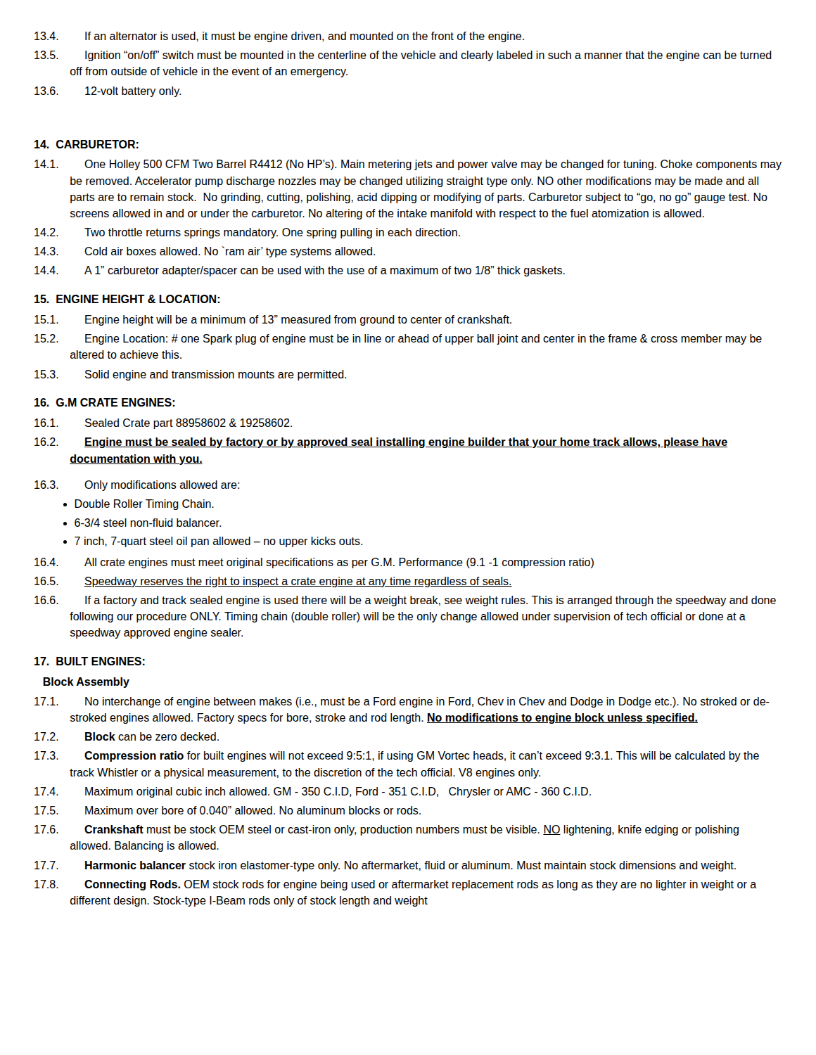13.4. If an alternator is used, it must be engine driven, and mounted on the front of the engine.
13.5. Ignition “on/off” switch must be mounted in the centerline of the vehicle and clearly labeled in such a manner that the engine can be turned off from outside of vehicle in the event of an emergency.
13.6. 12-volt battery only.
14. CARBURETOR:
14.1. One Holley 500 CFM Two Barrel R4412 (No HP’s). Main metering jets and power valve may be changed for tuning. Choke components may be removed. Accelerator pump discharge nozzles may be changed utilizing straight type only. NO other modifications may be made and all parts are to remain stock. No grinding, cutting, polishing, acid dipping or modifying of parts. Carburetor subject to “go, no go” gauge test. No screens allowed in and or under the carburetor. No altering of the intake manifold with respect to the fuel atomization is allowed.
14.2. Two throttle returns springs mandatory. One spring pulling in each direction.
14.3. Cold air boxes allowed. No `ram air’ type systems allowed.
14.4. A 1” carburetor adapter/spacer can be used with the use of a maximum of two 1/8” thick gaskets.
15. ENGINE HEIGHT & LOCATION:
15.1. Engine height will be a minimum of 13” measured from ground to center of crankshaft.
15.2. Engine Location: # one Spark plug of engine must be in line or ahead of upper ball joint and center in the frame & cross member may be altered to achieve this.
15.3. Solid engine and transmission mounts are permitted.
16. G.M CRATE ENGINES:
16.1. Sealed Crate part 88958602 & 19258602.
16.2. Engine must be sealed by factory or by approved seal installing engine builder that your home track allows, please have documentation with you.
16.3. Only modifications allowed are:
Double Roller Timing Chain.
6-3/4 steel non-fluid balancer.
7 inch, 7-quart steel oil pan allowed – no upper kicks outs.
16.4. All crate engines must meet original specifications as per G.M. Performance (9.1 -1 compression ratio)
16.5. Speedway reserves the right to inspect a crate engine at any time regardless of seals.
16.6. If a factory and track sealed engine is used there will be a weight break, see weight rules. This is arranged through the speedway and done following our procedure ONLY. Timing chain (double roller) will be the only change allowed under supervision of tech official or done at a speedway approved engine sealer.
17. BUILT ENGINES:
Block Assembly
17.1. No interchange of engine between makes (i.e., must be a Ford engine in Ford, Chev in Chev and Dodge in Dodge etc.). No stroked or de-stroked engines allowed. Factory specs for bore, stroke and rod length. No modifications to engine block unless specified.
17.2. Block can be zero decked.
17.3. Compression ratio for built engines will not exceed 9:5:1, if using GM Vortec heads, it can’t exceed 9:3.1. This will be calculated by the track Whistler or a physical measurement, to the discretion of the tech official. V8 engines only.
17.4. Maximum original cubic inch allowed. GM - 350 C.I.D, Ford - 351 C.I.D, Chrysler or AMC - 360 C.I.D.
17.5. Maximum over bore of 0.040” allowed. No aluminum blocks or rods.
17.6. Crankshaft must be stock OEM steel or cast-iron only, production numbers must be visible. NO lightening, knife edging or polishing allowed. Balancing is allowed.
17.7. Harmonic balancer stock iron elastomer-type only. No aftermarket, fluid or aluminum. Must maintain stock dimensions and weight.
17.8. Connecting Rods. OEM stock rods for engine being used or aftermarket replacement rods as long as they are no lighter in weight or a different design. Stock-type I-Beam rods only of stock length and weight